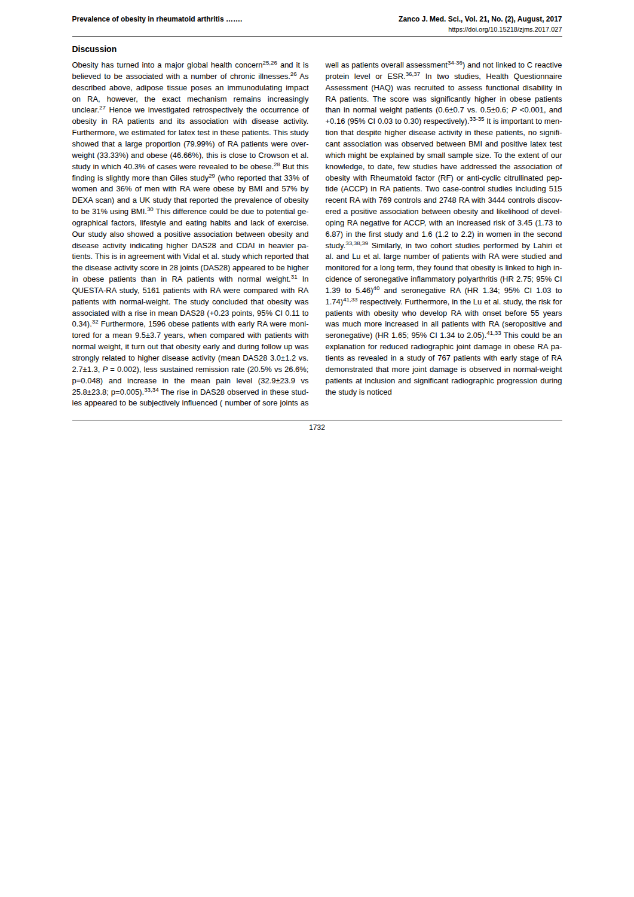Prevalence of obesity in rheumatoid arthritis …….
Zanco J. Med. Sci., Vol. 21, No. (2), August, 2017
https://doi.org/10.15218/zjms.2017.027
Discussion
Obesity has turned into a major global health concern25,26 and it is believed to be associated with a number of chronic illnesses.26 As described above, adipose tissue poses an immunodulating impact on RA, however, the exact mechanism remains increasingly unclear.27 Hence we investigated retrospectively the occurrence of obesity in RA patients and its association with disease activity. Furthermore, we estimated for latex test in these patients. This study showed that a large proportion (79.99%) of RA patients were overweight (33.33%) and obese (46.66%), this is close to Crowson et al. study in which 40.3% of cases were revealed to be obese.28 But this finding is slightly more than Giles study29 (who reported that 33% of women and 36% of men with RA were obese by BMI and 57% by DEXA scan) and a UK study that reported the prevalence of obesity to be 31% using BMI.30 This difference could be due to potential geographical factors, lifestyle and eating habits and lack of exercise. Our study also showed a positive association between obesity and disease activity indicating higher DAS28 and CDAI in heavier patients. This is in agreement with Vidal et al. study which reported that the disease activity score in 28 joints (DAS28) appeared to be higher in obese patients than in RA patients with normal weight.31 In QUESTA-RA study, 5161 patients with RA were compared with RA patients with normal-weight. The study concluded that obesity was associated with a rise in mean DAS28 (+0.23 points, 95% CI 0.11 to 0.34).32 Furthermore, 1596 obese patients with early RA were monitored for a mean 9.5±3.7 years, when compared with patients with normal weight, it turn out that obesity early and during follow up was strongly related to higher disease activity (mean DAS28 3.0±1.2 vs. 2.7±1.3, P = 0.002), less sustained remission rate (20.5% vs 26.6%; p=0.048) and increase in the mean pain level (32.9±23.9 vs 25.8±23.8; p=0.005).33,34 The rise in DAS28 observed in these studies appeared to be subjectively influenced ( number of sore joints as well as patients overall assessment34-36) and not linked to C reactive protein level or ESR.36,37 In two studies, Health Questionnaire Assessment (HAQ) was recruited to assess functional disability in RA patients. The score was significantly higher in obese patients than in normal weight patients (0.6±0.7 vs. 0.5±0.6; P <0.001, and +0.16 (95% CI 0.03 to 0.30) respectively).33-35 It is important to mention that despite higher disease activity in these patients, no significant association was observed between BMI and positive latex test which might be explained by small sample size. To the extent of our knowledge, to date, few studies have addressed the association of obesity with Rheumatoid factor (RF) or anti-cyclic citrullinated peptide (ACCP) in RA patients. Two case-control studies including 515 recent RA with 769 controls and 2748 RA with 3444 controls discovered a positive association between obesity and likelihood of developing RA negative for ACCP, with an increased risk of 3.45 (1.73 to 6.87) in the first study and 1.6 (1.2 to 2.2) in women in the second study.33,38,39 Similarly, in two cohort studies performed by Lahiri et al. and Lu et al. large number of patients with RA were studied and monitored for a long term, they found that obesity is linked to high incidence of seronegative inflammatory polyarthritis (HR 2.75; 95% CI 1.39 to 5.46)40 and seronegative RA (HR 1.34; 95% CI 1.03 to 1.74)41,33 respectively. Furthermore, in the Lu et al. study, the risk for patients with obesity who develop RA with onset before 55 years was much more increased in all patients with RA (seropositive and seronegative) (HR 1.65; 95% CI 1.34 to 2.05).41,33 This could be an explanation for reduced radiographic joint damage in obese RA patients as revealed in a study of 767 patients with early stage of RA demonstrated that more joint damage is observed in normal-weight patients at inclusion and significant radiographic progression during the study is noticed
1732